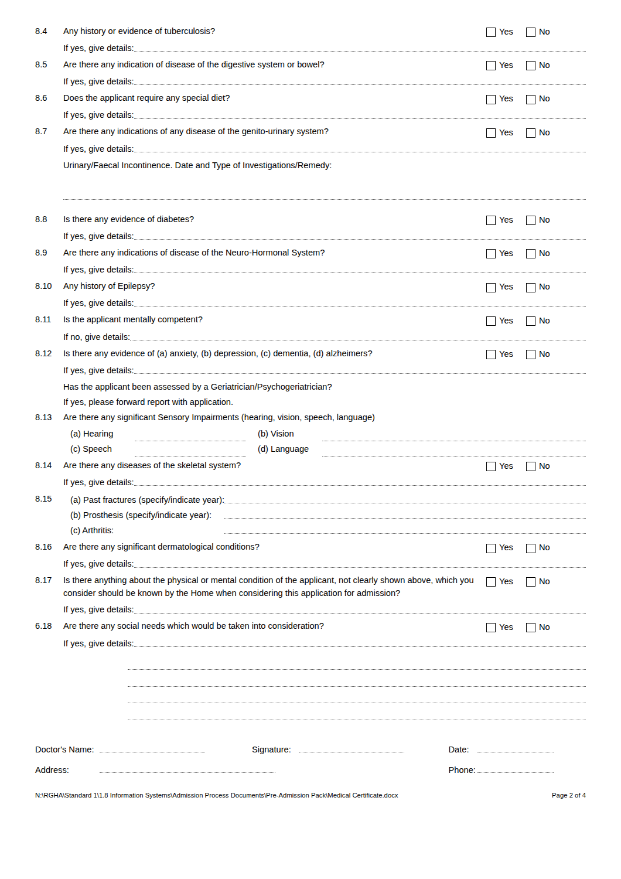| 8.4 | Any history or evidence of tuberculosis? | Yes No |
| | / If yes, give details: / / |
| 8.5 | Are there any indication of disease of the digestive system or bowel? | Yes No |
| | / If yes, give details: / / |
| 8.6 | Does the applicant require any special diet? | Yes No |
| | / If yes, give details: / / |
| 8.7 | Are there any indications of any disease of the genito-urinary system? | Yes No |
| | / If yes, give details: / / |
| | Urinary/Faecal Incontinence. Date and Type of Investigations/Remedy: |
| 8.8 | Is there any evidence of diabetes? | Yes No |
| | / If yes, give details: / / |
| 8.9 | Are there any indications of disease of the Neuro-Hormonal System? | Yes No |
| | / If yes, give details: / / |
| 8.10 | Any history of Epilepsy? | Yes No |
| | / If yes, give details: / / |
| 8.11 | Is the applicant mentally competent? | Yes No |
| | / If no, give details: / / |
| 8.12 | Is there any evidence of (a) anxiety, (b) depression, (c) dementia, (d) alzheimers? | Yes No |
| | / If yes, give details: / / |
| | Has the applicant been assessed by a Geriatrician/Psychogeriatrician? |
| | If yes, please forward report with application. |
| 8.13 | Are there any significant Sensory Impairments (hearing, vision, speech, language) |
| / (a) Hearing / / (b) Vision / / / (c) Speech / / (d) Language / / |
| 8.14 | Are there any diseases of the skeletal system? | Yes No |
| | / If yes, give details: / / |
| 8.15 | / (a) Past fractures (specify/indicate year): / / / (b) Prosthesis (specify/indicate year): / / / (c) Arthritis: / / |
| 8.16 | Are there any significant dermatological conditions? | Yes No |
| | / If yes, give details: / / |
| 8.17 | Is there anything about the physical or mental condition of the applicant, not clearly shown above, which you consider should be known by the Home when considering this application for admission? | Yes No |
| | / If yes, give details: / / |
| 6.18 | Are there any social needs which would be taken into consideration? | Yes No |
| | / If yes, give details: / / |
| Doctor's Name: | | Signature: | | Date: | |
| Address: | | Phone: | |
N:\RGHA\Standard 1\1.8 Information Systems\Admission Process Documents\Pre-Admission Pack\Medical Certificate.docx Page 2 of 4